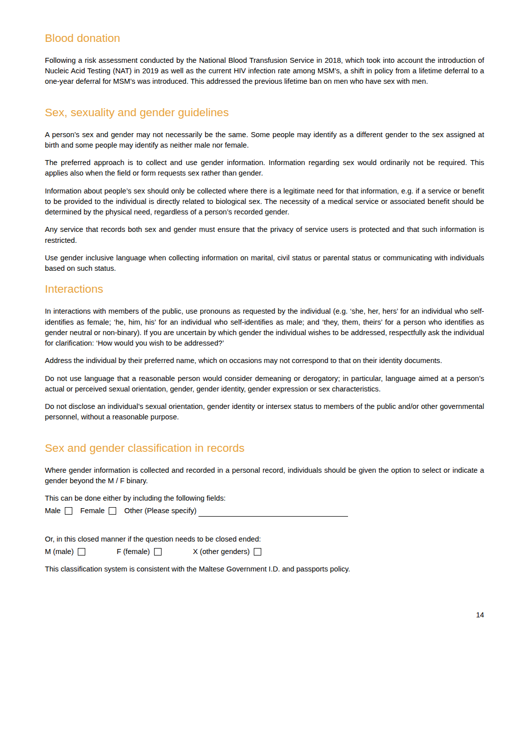Blood donation
Following a risk assessment conducted by the National Blood Transfusion Service in 2018, which took into account the introduction of Nucleic Acid Testing (NAT) in 2019 as well as the current HIV infection rate among MSM’s, a shift in policy from a lifetime deferral to a one-year deferral for MSM’s was introduced. This addressed the previous lifetime ban on men who have sex with men.
Sex, sexuality and gender guidelines
A person’s sex and gender may not necessarily be the same. Some people may identify as a different gender to the sex assigned at birth and some people may identify as neither male nor female.
The preferred approach is to collect and use gender information. Information regarding sex would ordinarily not be required. This applies also when the field or form requests sex rather than gender.
Information about people’s sex should only be collected where there is a legitimate need for that information, e.g. if a service or benefit to be provided to the individual is directly related to biological sex. The necessity of a medical service or associated benefit should be determined by the physical need, regardless of a person’s recorded gender.
Any service that records both sex and gender must ensure that the privacy of service users is protected and that such information is restricted.
Use gender inclusive language when collecting information on marital, civil status or parental status or communicating with individuals based on such status.
Interactions
In interactions with members of the public, use pronouns as requested by the individual (e.g. ‘she, her, hers’ for an individual who self-identifies as female; ‘he, him, his’ for an individual who self-identifies as male; and ‘they, them, theirs’ for a person who identifies as gender neutral or non-binary). If you are uncertain by which gender the individual wishes to be addressed, respectfully ask the individual for clarification: ‘How would you wish to be addressed?’
Address the individual by their preferred name, which on occasions may not correspond to that on their identity documents.
Do not use language that a reasonable person would consider demeaning or derogatory; in particular, language aimed at a person’s actual or perceived sexual orientation, gender, gender identity, gender expression or sex characteristics.
Do not disclose an individual’s sexual orientation, gender identity or intersex status to members of the public and/or other governmental personnel, without a reasonable purpose.
Sex and gender classification in records
Where gender information is collected and recorded in a personal record, individuals should be given the option to select or indicate a gender beyond the M / F binary.
This can be done either by including the following fields:
Male Female Other (Please specify)
Or, in this closed manner if the question needs to be closed ended:
M (male) F (female) X (other genders)
This classification system is consistent with the Maltese Government I.D. and passports policy.
14